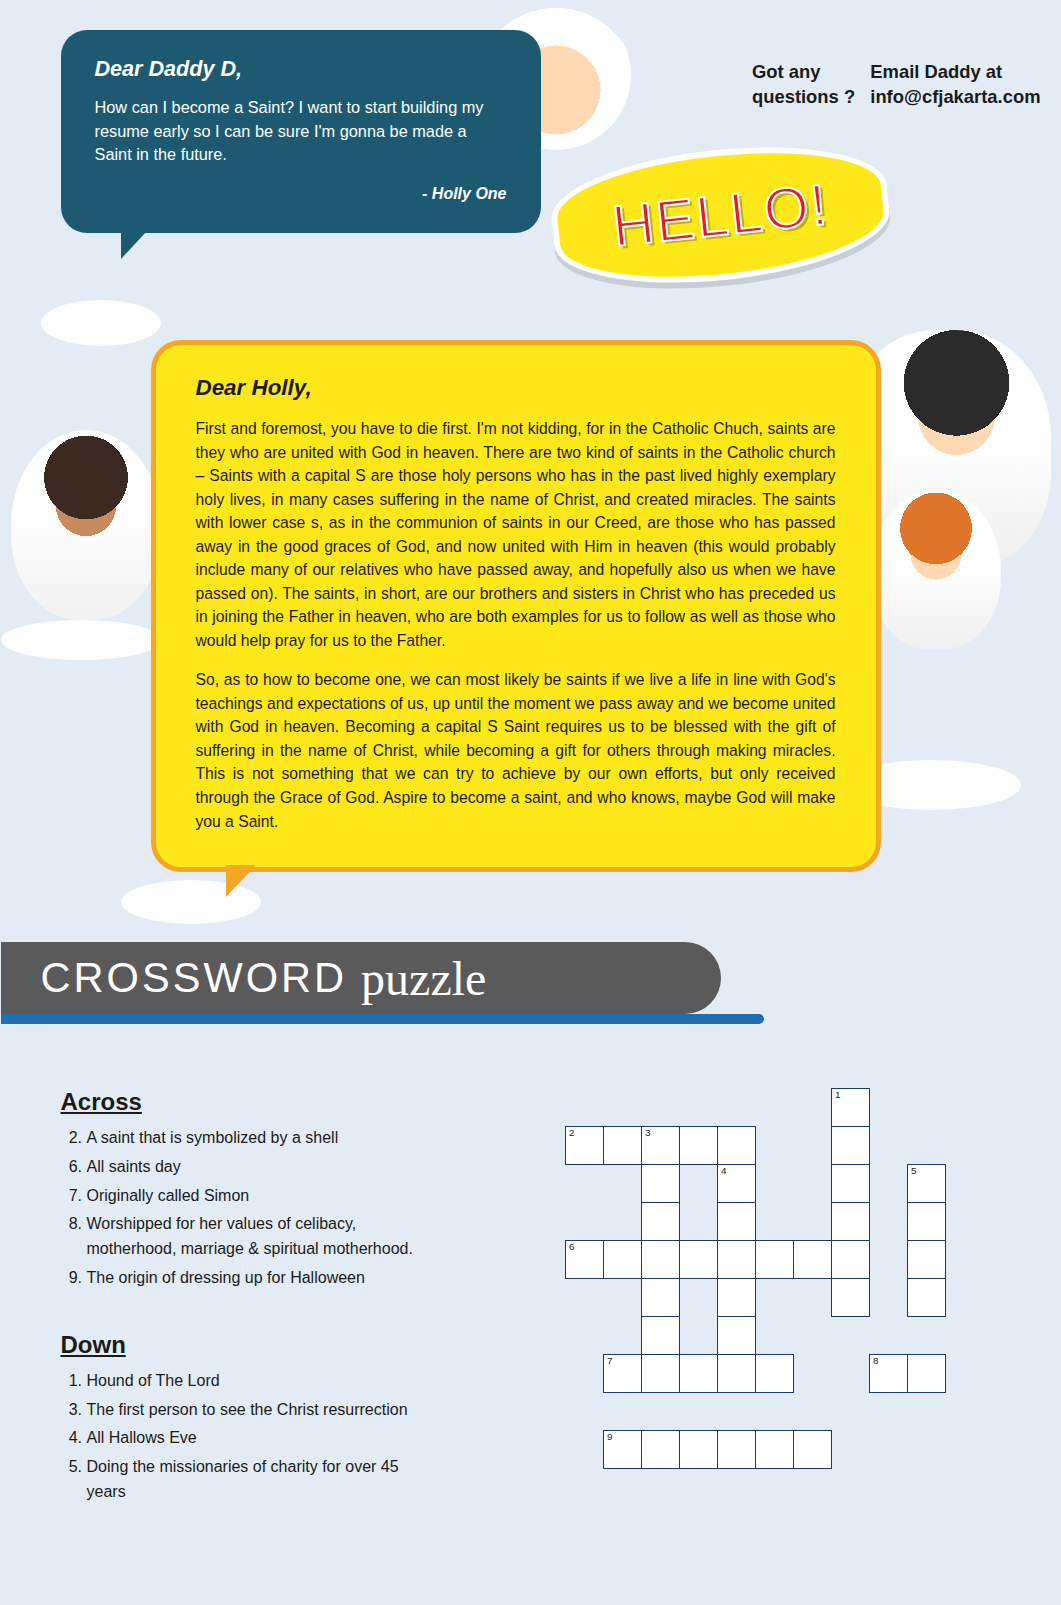Got any
questions ? Email Daddy at
info@cfjakarta.com
HELLO!
Dear Daddy D,
How can I become a Saint? I want to start building my resume early so I can be sure I'm gonna be made a Saint in the future.
- Holly One
Dear Holly,
First and foremost, you have to die first. I'm not kidding, for in the Catholic Chuch, saints are they who are united with God in heaven. There are two kind of saints in the Catholic church – Saints with a capital S are those holy persons who has in the past lived highly exemplary holy lives, in many cases suffering in the name of Christ, and created miracles. The saints with lower case s, as in the communion of saints in our Creed, are those who has passed away in the good graces of God, and now united with Him in heaven (this would probably include many of our relatives who have passed away, and hopefully also us when we have passed on). The saints, in short, are our brothers and sisters in Christ who has preceded us in joining the Father in heaven, who are both examples for us to follow as well as those who would help pray for us to the Father.
So, as to how to become one, we can most likely be saints if we live a life in line with God's teachings and expectations of us, up until the moment we pass away and we become united with God in heaven. Becoming a capital S Saint requires us to be blessed with the gift of suffering in the name of Christ, while becoming a gift for others through making miracles. This is not something that we can try to achieve by our own efforts, but only received through the Grace of God. Aspire to become a saint, and who knows, maybe God will make you a Saint.
Crossword puzzle
Across
A saint that is symbolized by a shell
All saints day
Originally called Simon
Worshipped for her values of celibacy, motherhood, marriage & spiritual motherhood.
The origin of dressing up for Halloween
Down
Hound of The Lord
The first person to see the Christ resurrection
All Hallows Eve
Doing the missionaries of charity for over 45 years
| | | | | | | | 1 | | |
| 2 | | 3 | | | | | | | |
| | | | | 4 | | | | | 5 |
| 6 | | | | | | | | | |
| | 7 | | | | | | | 8 | |
| | 9 | | | | | | | | |